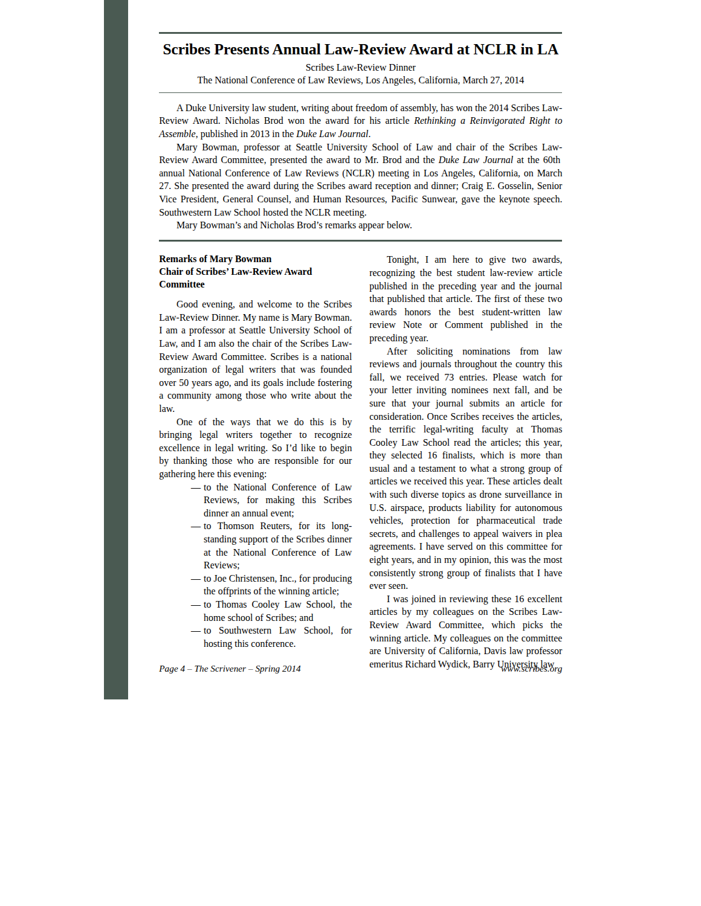Scribes Presents Annual Law-Review Award at NCLR in LA
Scribes Law-Review Dinner
The National Conference of Law Reviews, Los Angeles, California, March 27, 2014
A Duke University law student, writing about freedom of assembly, has won the 2014 Scribes Law-Review Award. Nicholas Brod won the award for his article Rethinking a Reinvigorated Right to Assemble, published in 2013 in the Duke Law Journal.
Mary Bowman, professor at Seattle University School of Law and chair of the Scribes Law-Review Award Committee, presented the award to Mr. Brod and the Duke Law Journal at the 60th annual National Conference of Law Reviews (NCLR) meeting in Los Angeles, California, on March 27. She presented the award during the Scribes award reception and dinner; Craig E. Gosselin, Senior Vice President, General Counsel, and Human Resources, Pacific Sunwear, gave the keynote speech. Southwestern Law School hosted the NCLR meeting.
Mary Bowman’s and Nicholas Brod’s remarks appear below.
Remarks of Mary Bowman
Chair of Scribes’ Law-Review Award Committee
Good evening, and welcome to the Scribes Law-Review Dinner. My name is Mary Bowman. I am a professor at Seattle University School of Law, and I am also the chair of the Scribes Law-Review Award Committee. Scribes is a national organization of legal writers that was founded over 50 years ago, and its goals include fostering a community among those who write about the law.
One of the ways that we do this is by bringing legal writers together to recognize excellence in legal writing. So I’d like to begin by thanking those who are responsible for our gathering here this evening:
to the National Conference of Law Reviews, for making this Scribes dinner an annual event;
to Thomson Reuters, for its long-standing support of the Scribes dinner at the National Conference of Law Reviews;
to Joe Christensen, Inc., for producing the offprints of the winning article;
to Thomas Cooley Law School, the home school of Scribes; and
to Southwestern Law School, for hosting this conference.
Tonight, I am here to give two awards, recognizing the best student law-review article published in the preceding year and the journal that published that article. The first of these two awards honors the best student-written law review Note or Comment published in the preceding year.
After soliciting nominations from law reviews and journals throughout the country this fall, we received 73 entries. Please watch for your letter inviting nominees next fall, and be sure that your journal submits an article for consideration. Once Scribes receives the articles, the terrific legal-writing faculty at Thomas Cooley Law School read the articles; this year, they selected 16 finalists, which is more than usual and a testament to what a strong group of articles we received this year. These articles dealt with such diverse topics as drone surveillance in U.S. airspace, products liability for autonomous vehicles, protection for pharmaceutical trade secrets, and challenges to appeal waivers in plea agreements. I have served on this committee for eight years, and in my opinion, this was the most consistently strong group of finalists that I have ever seen.
I was joined in reviewing these 16 excellent articles by my colleagues on the Scribes Law-Review Award Committee, which picks the winning article. My colleagues on the committee are University of California, Davis law professor emeritus Richard Wydick, Barry University law
Page 4 – The Scrivener – Spring 2014
www.scribes.org